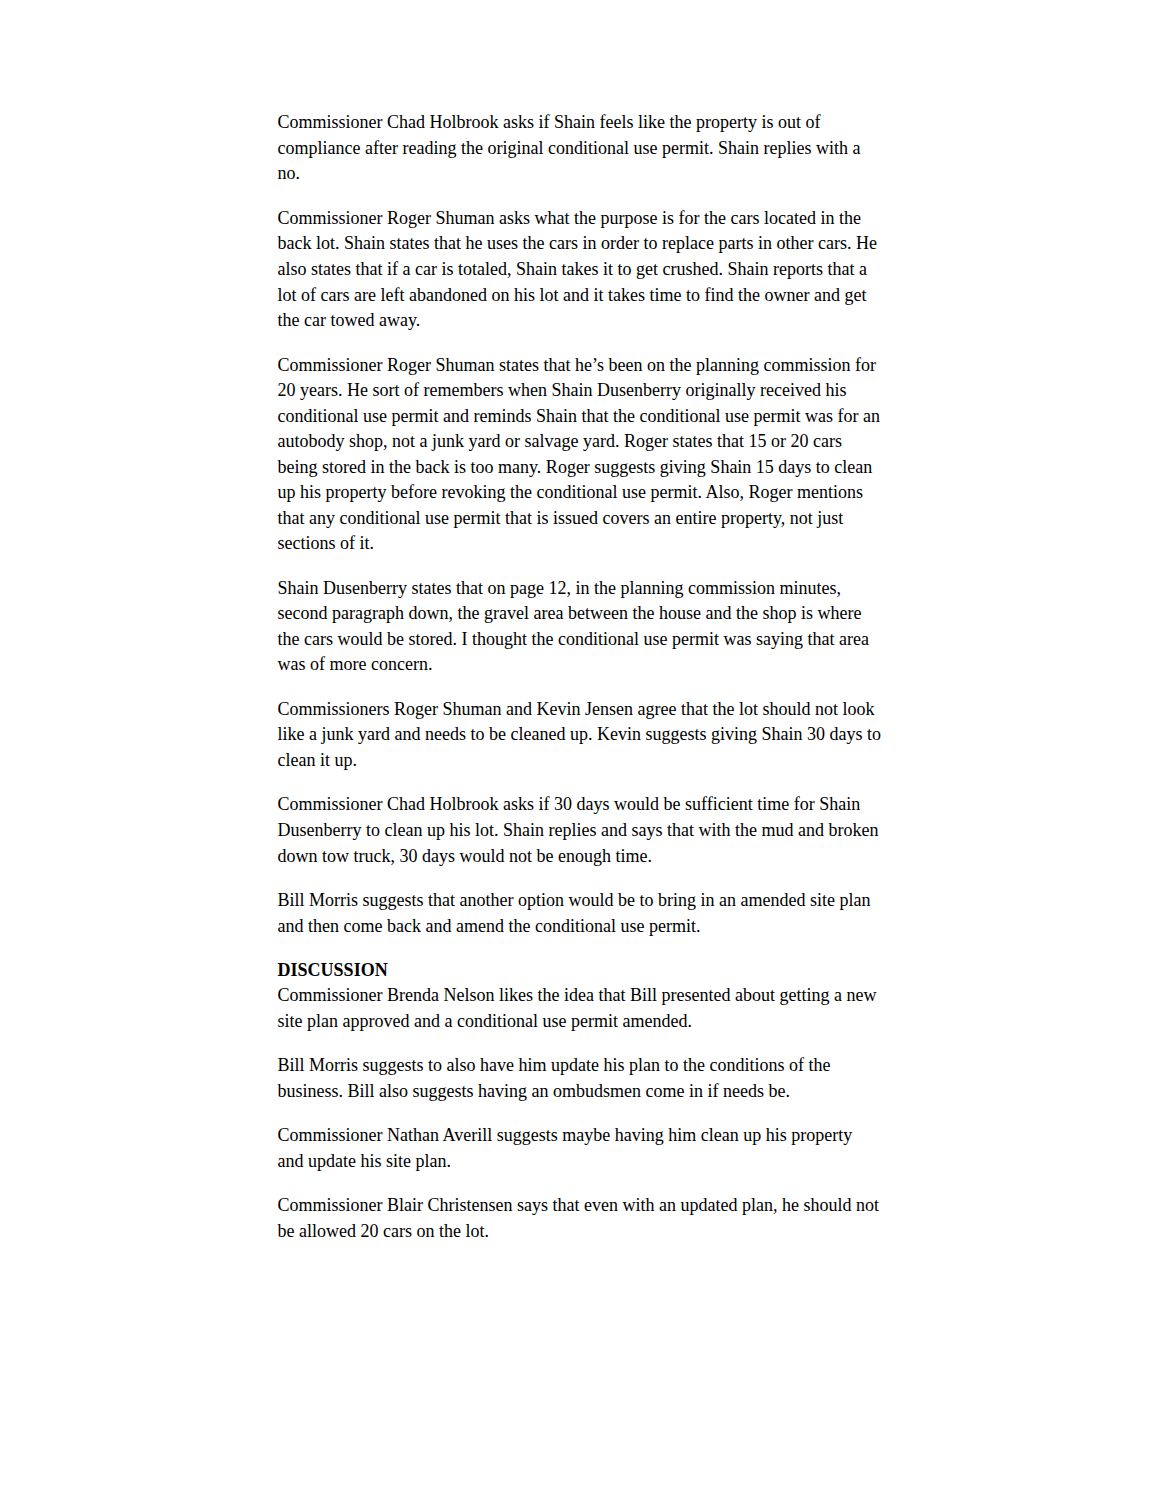Commissioner Chad Holbrook asks if Shain feels like the property is out of compliance after reading the original conditional use permit. Shain replies with a no.
Commissioner Roger Shuman asks what the purpose is for the cars located in the back lot. Shain states that he uses the cars in order to replace parts in other cars. He also states that if a car is totaled, Shain takes it to get crushed. Shain reports that a lot of cars are left abandoned on his lot and it takes time to find the owner and get the car towed away.
Commissioner Roger Shuman states that he’s been on the planning commission for 20 years. He sort of remembers when Shain Dusenberry originally received his conditional use permit and reminds Shain that the conditional use permit was for an autobody shop, not a junk yard or salvage yard. Roger states that 15 or 20 cars being stored in the back is too many. Roger suggests giving Shain 15 days to clean up his property before revoking the conditional use permit. Also, Roger mentions that any conditional use permit that is issued covers an entire property, not just sections of it.
Shain Dusenberry states that on page 12, in the planning commission minutes, second paragraph down, the gravel area between the house and the shop is where the cars would be stored. I thought the conditional use permit was saying that area was of more concern.
Commissioners Roger Shuman and Kevin Jensen agree that the lot should not look like a junk yard and needs to be cleaned up. Kevin suggests giving Shain 30 days to clean it up.
Commissioner Chad Holbrook asks if 30 days would be sufficient time for Shain Dusenberry to clean up his lot. Shain replies and says that with the mud and broken down tow truck, 30 days would not be enough time.
Bill Morris suggests that another option would be to bring in an amended site plan and then come back and amend the conditional use permit.
DISCUSSION
Commissioner Brenda Nelson likes the idea that Bill presented about getting a new site plan approved and a conditional use permit amended.
Bill Morris suggests to also have him update his plan to the conditions of the business. Bill also suggests having an ombudsmen come in if needs be.
Commissioner Nathan Averill suggests maybe having him clean up his property and update his site plan.
Commissioner Blair Christensen says that even with an updated plan, he should not be allowed 20 cars on the lot.